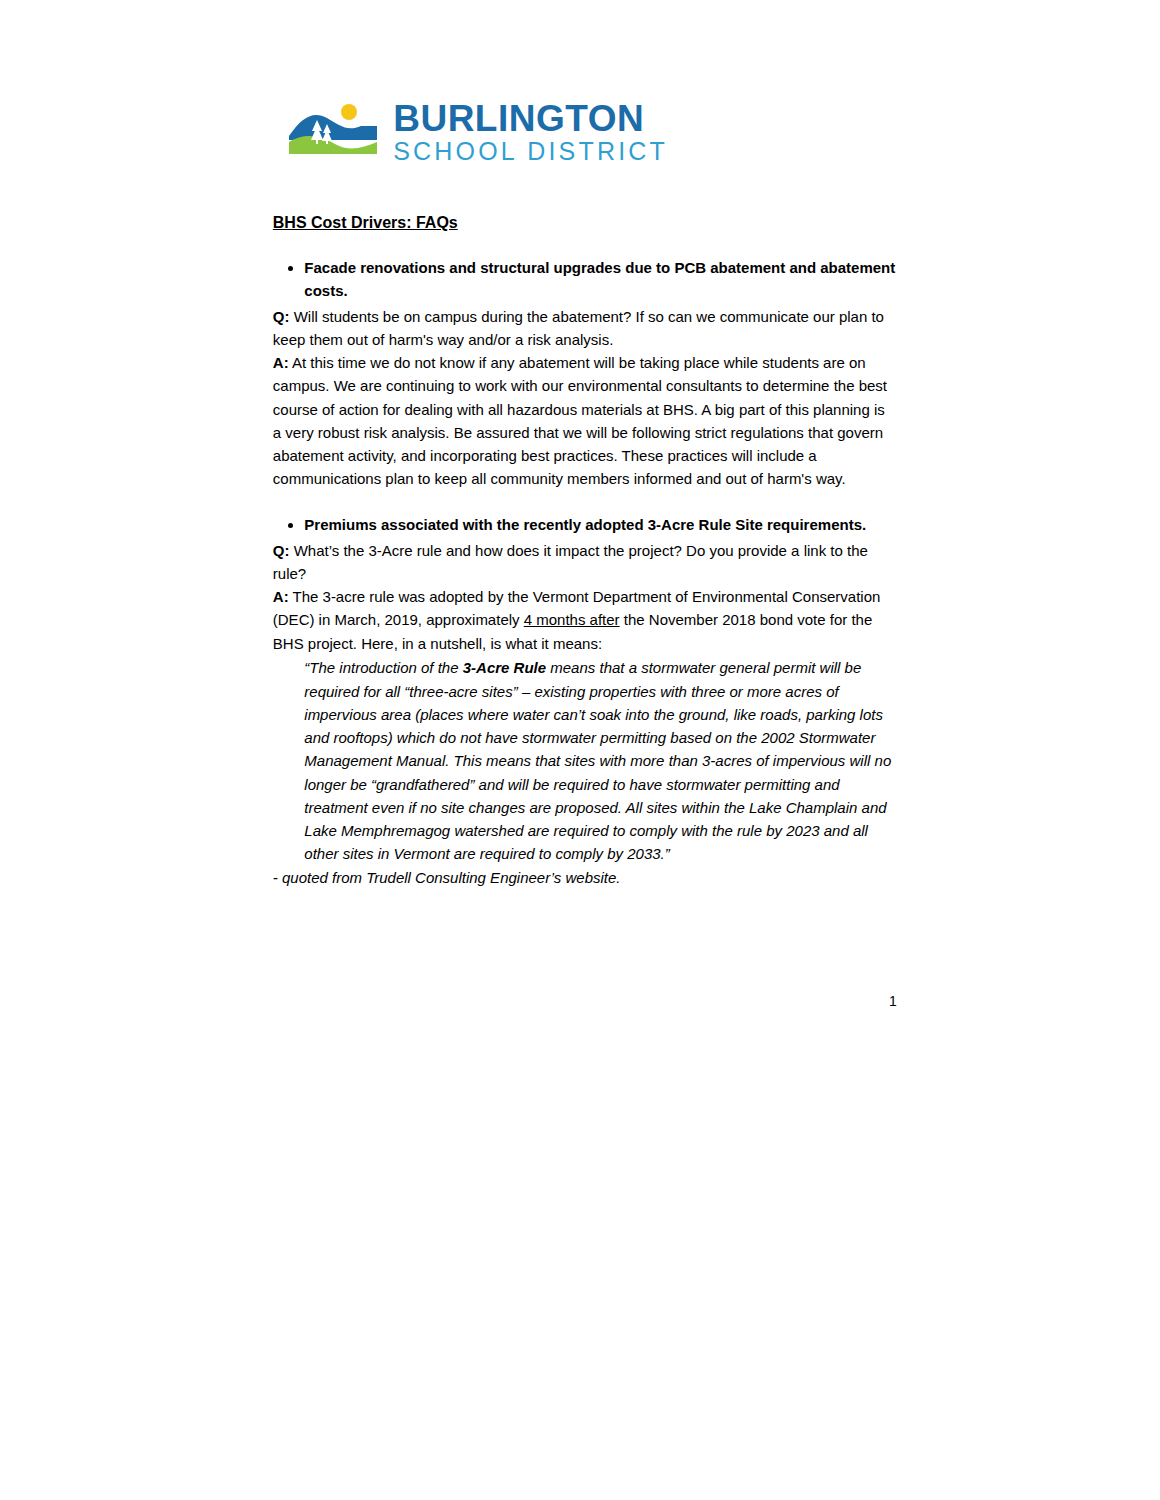BURLINGTON
SCHOOL DISTRICT
BHS Cost Drivers: FAQs
Facade renovations and structural upgrades due to PCB abatement and abatement costs.
Q: Will students be on campus during the abatement? If so can we communicate our plan to keep them out of harm's way and/or a risk analysis.
A: At this time we do not know if any abatement will be taking place while students are on campus. We are continuing to work with our environmental consultants to determine the best course of action for dealing with all hazardous materials at BHS. A big part of this planning is a very robust risk analysis. Be assured that we will be following strict regulations that govern abatement activity, and incorporating best practices. These practices will include a communications plan to keep all community members informed and out of harm's way.
Premiums associated with the recently adopted 3-Acre Rule Site requirements.
Q: What’s the 3-Acre rule and how does it impact the project? Do you provide a link to the rule?
A: The 3-acre rule was adopted by the Vermont Department of Environmental Conservation (DEC) in March, 2019, approximately 4 months after the November 2018 bond vote for the BHS project. Here, in a nutshell, is what it means:
“The introduction of the 3-Acre Rule means that a stormwater general permit will be required for all “three-acre sites” – existing properties with three or more acres of impervious area (places where water can’t soak into the ground, like roads, parking lots and rooftops) which do not have stormwater permitting based on the 2002 Stormwater Management Manual. This means that sites with more than 3-acres of impervious will no longer be “grandfathered” and will be required to have stormwater permitting and treatment even if no site changes are proposed. All sites within the Lake Champlain and Lake Memphremagog watershed are required to comply with the rule by 2023 and all other sites in Vermont are required to comply by 2033.”
- quoted from Trudell Consulting Engineer’s website.
1